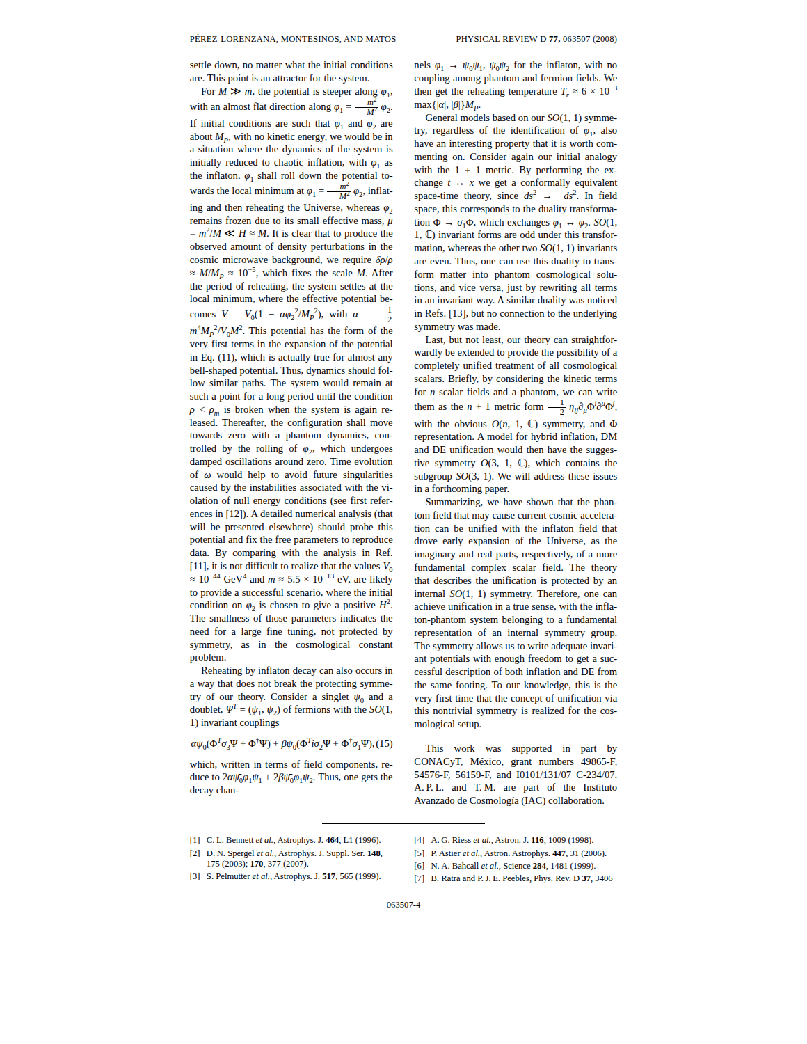PÉREZ-LORENZANA, MONTESINOS, AND MATOS PHYSICAL REVIEW D 77, 063507 (2008)
settle down, no matter what the initial conditions are. This point is an attractor for the system.
For M ≫ m, the potential is steeper along φ1, with an almost flat direction along φ1 = m2 M2 φ2. If initial conditions are such that φ1 and φ2 are about MP, with no kinetic energy, we would be in a situation where the dynamics of the system is initially reduced to chaotic inflation, with φ1 as the inflaton. φ1 shall roll down the potential towards the local minimum at φ1 = m2 M2 φ2, inflating and then reheating the Universe, whereas φ2 remains frozen due to its small effective mass, μ = m2/M ≪ H ≈ M. It is clear that to produce the observed amount of density perturbations in the cosmic microwave background, we require δρ/ρ ≈ M/MP ≈ 10−5, which fixes the scale M. After the period of reheating, the system settles at the local minimum, where the effective potential becomes V = V0(1 − αφ22/MP2), with α = 12 m4MP2/V0M2. This potential has the form of the very first terms in the expansion of the potential in Eq. (11), which is actually true for almost any bell-shaped potential. Thus, dynamics should follow similar paths. The system would remain at such a point for a long period until the condition ρ < ρm is broken when the system is again released. Thereafter, the configuration shall move towards zero with a phantom dynamics, controlled by the rolling of φ2, which undergoes damped oscillations around zero. Time evolution of ω would help to avoid future singularities caused by the instabilities associated with the violation of null energy conditions (see first references in [12]). A detailed numerical analysis (that will be presented elsewhere) should probe this potential and fix the free parameters to reproduce data. By comparing with the analysis in Ref. [11], it is not difficult to realize that the values V0 ≈ 10−44 GeV4 and m ≈ 5.5 × 10−13 eV, are likely to provide a successful scenario, where the initial condition on φ2 is chosen to give a positive H2. The smallness of those parameters indicates the need for a large fine tuning, not protected by symmetry, as in the cosmological constant problem.
Reheating by inflaton decay can also occurs in a way that does not break the protecting symmetry of our theory. Consider a singlet ψ0 and a doublet, ΨT = (ψ1, ψ2) of fermions with the SO(1, 1) invariant couplings
αψ̄0(ΦTσ3Ψ + Φ†Ψ) + βψ̄0(ΦTiσ2Ψ + Φ†σ1Ψ), (15)
which, written in terms of field components, reduce to 2αψ̄0φ1ψ1 + 2βψ̄0φ1ψ2. Thus, one gets the decay chan-
nels φ1 → ψ0ψ1, ψ0ψ2 for the inflaton, with no coupling among phantom and fermion fields. We then get the reheating temperature Tr ≈ 6 × 10−3 max{|α|, |β|}MP.
General models based on our SO(1, 1) symmetry, regardless of the identification of φ1, also have an interesting property that it is worth commenting on. Consider again our initial analogy with the 1 + 1 metric. By performing the exchange t ↔ x we get a conformally equivalent space-time theory, since ds2 → −ds2. In field space, this corresponds to the duality transformation Φ → σ1Φ, which exchanges φ1 ↔ φ2. SO(1, 1, ℂ) invariant forms are odd under this transformation, whereas the other two SO(1, 1) invariants are even. Thus, one can use this duality to transform matter into phantom cosmological solutions, and vice versa, just by rewriting all terms in an invariant way. A similar duality was noticed in Refs. [13], but no connection to the underlying symmetry was made.
Last, but not least, our theory can straightforwardly be extended to provide the possibility of a completely unified treatment of all cosmological scalars. Briefly, by considering the kinetic terms for n scalar fields and a phantom, we can write them as the n + 1 metric form 12 ηij∂μΦi∂μΦj, with the obvious O(n, 1, ℂ) symmetry, and Φ representation. A model for hybrid inflation, DM and DE unification would then have the suggestive symmetry O(3, 1, ℂ), which contains the subgroup SO(3, 1). We will address these issues in a forthcoming paper.
Summarizing, we have shown that the phantom field that may cause current cosmic acceleration can be unified with the inflaton field that drove early expansion of the Universe, as the imaginary and real parts, respectively, of a more fundamental complex scalar field. The theory that describes the unification is protected by an internal SO(1, 1) symmetry. Therefore, one can achieve unification in a true sense, with the inflaton-phantom system belonging to a fundamental representation of an internal symmetry group. The symmetry allows us to write adequate invariant potentials with enough freedom to get a successful description of both inflation and DE from the same footing. To our knowledge, this is the very first time that the concept of unification via this nontrivial symmetry is realized for the cosmological setup.
This work was supported in part by CONACyT, México, grant numbers 49865-F, 54576-F, 56159-F, and I0101/131/07 C-234/07. A. P. L. and T. M. are part of the Instituto Avanzado de Cosmología (IAC) collaboration.
C. L. Bennett et al., Astrophys. J. 464, L1 (1996).
D. N. Spergel et al., Astrophys. J. Suppl. Ser. 148, 175 (2003); 170, 377 (2007).
S. Pelmutter et al., Astrophys. J. 517, 565 (1999).
A. G. Riess et al., Astron. J. 116, 1009 (1998).
P. Astier et al., Astron. Astrophys. 447, 31 (2006).
N. A. Bahcall et al., Science 284, 1481 (1999).
B. Ratra and P. J. E. Peebles, Phys. Rev. D 37, 3406
063507-4